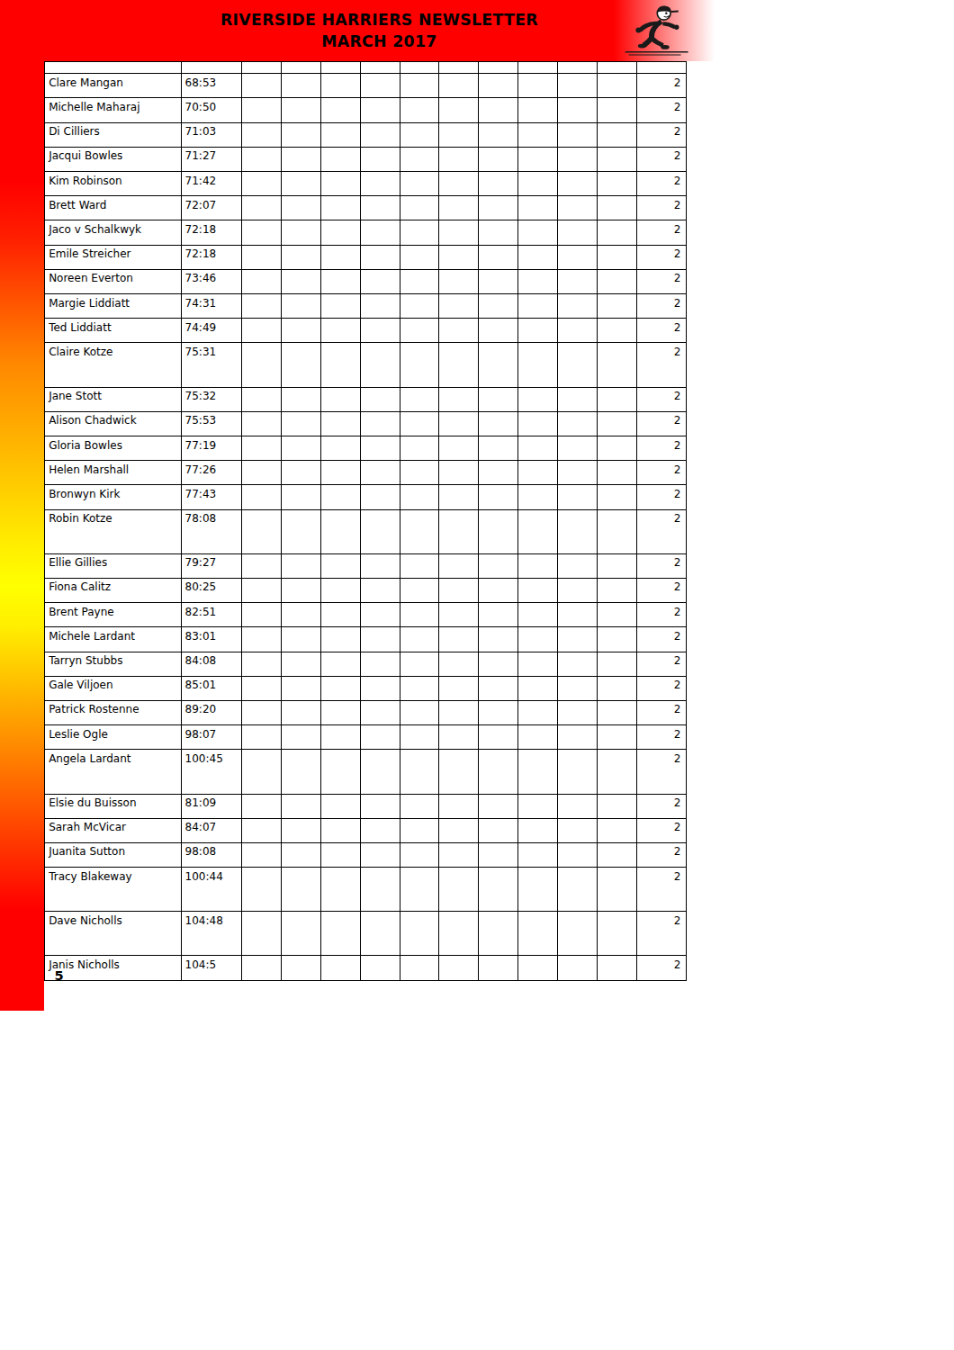RIVERSIDE HARRIERS NEWSLETTER
MARCH 2017
| Clare Mangan | 68:53 | | | | | | | | | | | 2 |
| Michelle Maharaj | 70:50 | | | | | | | | | | | 2 |
| Di Cilliers | 71:03 | | | | | | | | | | | 2 |
| Jacqui Bowles | 71:27 | | | | | | | | | | | 2 |
| Kim Robinson | 71:42 | | | | | | | | | | | 2 |
| Brett Ward | 72:07 | | | | | | | | | | | 2 |
| Jaco v Schalkwyk | 72:18 | | | | | | | | | | | 2 |
| Emile Streicher | 72:18 | | | | | | | | | | | 2 |
| Noreen Everton | 73:46 | | | | | | | | | | | 2 |
| Margie Liddiatt | 74:31 | | | | | | | | | | | 2 |
| Ted Liddiatt | 74:49 | | | | | | | | | | | 2 |
| Claire Kotze | 75:31 | | | | | | | | | | | 2 |
| Jane Stott | 75:32 | | | | | | | | | | | 2 |
| Alison Chadwick | 75:53 | | | | | | | | | | | 2 |
| Gloria Bowles | 77:19 | | | | | | | | | | | 2 |
| Helen Marshall | 77:26 | | | | | | | | | | | 2 |
| Bronwyn Kirk | 77:43 | | | | | | | | | | | 2 |
| Robin Kotze | 78:08 | | | | | | | | | | | 2 |
| Ellie Gillies | 79:27 | | | | | | | | | | | 2 |
| Fiona Calitz | 80:25 | | | | | | | | | | | 2 |
| Brent Payne | 82:51 | | | | | | | | | | | 2 |
| Michele Lardant | 83:01 | | | | | | | | | | | 2 |
| Tarryn Stubbs | 84:08 | | | | | | | | | | | 2 |
| Gale Viljoen | 85:01 | | | | | | | | | | | 2 |
| Patrick Rostenne | 89:20 | | | | | | | | | | | 2 |
| Leslie Ogle | 98:07 | | | | | | | | | | | 2 |
| Angela Lardant | 100:45 | | | | | | | | | | | 2 |
| Elsie du Buisson | 81:09 | | | | | | | | | | | 2 |
| Sarah McVicar | 84:07 | | | | | | | | | | | 2 |
| Juanita Sutton | 98:08 | | | | | | | | | | | 2 |
| Tracy Blakeway | 100:44 | | | | | | | | | | | 2 |
| Dave Nicholls | 104:48 | | | | | | | | | | | 2 |
| Janis Nicholls | 104:5 | | | | | | | | | | | 2 |
5